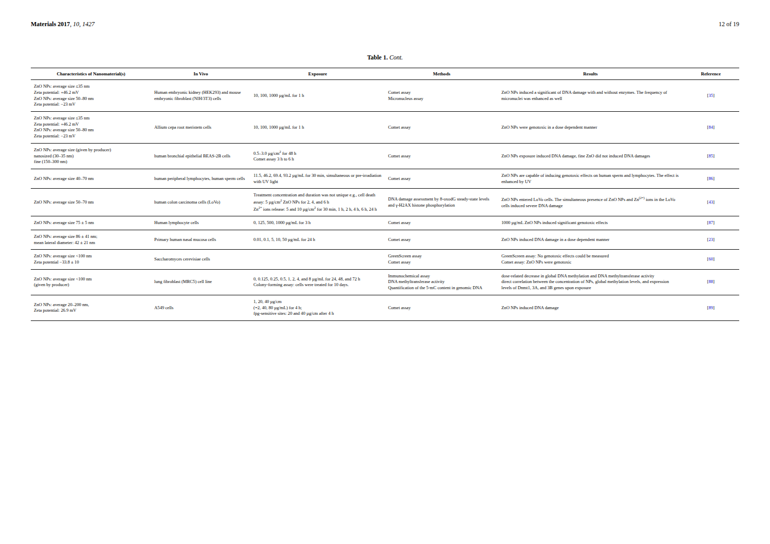Materials 2017, 10, 1427
12 of 19
Table 1. Cont.
| Characteristics of Nanomaterial(s) | In Vivo | Exposure | Methods | Results | Reference |
| --- | --- | --- | --- | --- | --- |
| ZnO NPs: average size ≤35 nm Zeta potential: +46.2 mV ZnO NPs: average size 50–80 nm Zeta potential: −23 mV | Human embryonic kidney (HEK293) and mouse embryonic fibroblast (NIH/3T3) cells | 10, 100, 1000 µg/mL for 1 h | Comet assay Micronucleus assay | ZnO NPs induced a significant of DNA damage with and without enzymes. The frequency of micronuclei was enhanced as well | [ 35 ] |
| ZnO NPs: average size ≤35 nm Zeta potential: +46.2 mV ZnO NPs: average size 50–80 nm Zeta potential: −23 mV | Allium cepa root meristem cells | 10, 100, 1000 µg/mL for 1 h | Comet assay | ZnO NPs were genotoxic in a dose dependent manner | [ 84 ] |
| ZnO NPs: average size (given by producer) nanosized (30–35 nm) fine (150–300 nm) | human bronchial epithelial BEAS-2B cells | 0.5–3.0 µg/cm 2 for 48 h Comet assay 3 h to 6 h | Comet assay | ZnO NPs exposure induced DNA damage, fine ZnO did not induced DNA damages | [ 85 ] |
| ZnO NPs: average size 40–70 nm | human peripheral lymphocytes, human sperm cells | 11.5, 46.2, 69.4, 93.2 µg/mL for 30 min, simultaneous or pre-irradiation with UV light | Comet assay | ZnO NPs are capable of inducing genotoxic effects on human sperm and lymphocytes. The effect is enhanced by UV | [ 86 ] |
| ZnO NPs: average size 50–70 nm | human colon carcinoma cells (LoVo) | Treatment concentration and duration was not unique e.g., cell death assay: 5 µg/cm 2 ZnO NPs for 2, 4, and 6 h Zn 2+ ions release: 5 and 10 µg/cm 2 for 30 min, 1 h, 2 h, 4 h, 6 h, 24 h | DNA damage assessment by 8-oxodG steady-state levels and γ-H2AX histone phosphorylation | ZnO NPs entered LoVo cells. The simultaneous presence of ZnO NPs and Zn (2+) ions in the LoVo cells induced severe DNA damage | [ 43 ] |
| ZnO NPs: average size 75 ± 5 nm | Human lymphocyte cells | 0, 125, 500, 1000 µg/mL for 3 h | Comet assay | 1000 µg/mL ZnO NPs induced significant genotoxic effects | [ 87 ] |
| ZnO NPs: average size 86 ± 41 nm; mean lateral diameter: 42 ± 21 nm | Primary human nasal mucosa cells | 0.01, 0.1, 5, 10, 50 µg/mL for 24 h | Comet assay | ZnO NPs induced DNA damage in a dose dependent manner | [ 23 ] |
| ZnO NPs: average size <100 nm Zeta potential −33.8 ± 10 | Saccharomyces cerevisiae cells | | GreenScreen assay Comet assay | GreenScreen assay: No genotoxic effects could be measured Comet assay: ZnO NPs were genotoxic | [ 60 ] |
| ZnO NPs: average size <100 nm (given by producer) | lung fibroblast (MRC5) cell line | 0, 0.125, 0.25, 0.5, 1, 2, 4, and 8 µg/mL for 24, 48, and 72 h Colony-forming assay: cells were treated for 10 days. | Immunochemical assay DNA methyltransferase activity Quantification of the 5-mC content in genomic DNA | dose-related decrease in global DNA methylation and DNA methyltransferase activity direct correlation between the concentration of NPs, global methylation levels, and expression levels of Dnmt1, 3A, and 3B genes upon exposure | [ 88 ] |
| ZnO NPs: average 20–200 nm, Zeta potential: 26.9 mV | A549 cells | 1, 20, 40 µg/cm (=2, 40, 80 µg/mL) for 4 h; fpg-sensitive sites: 20 and 40 µg/cm after 4 h | Comet assay | ZnO NPs induced DNA damage | [ 89 ] |